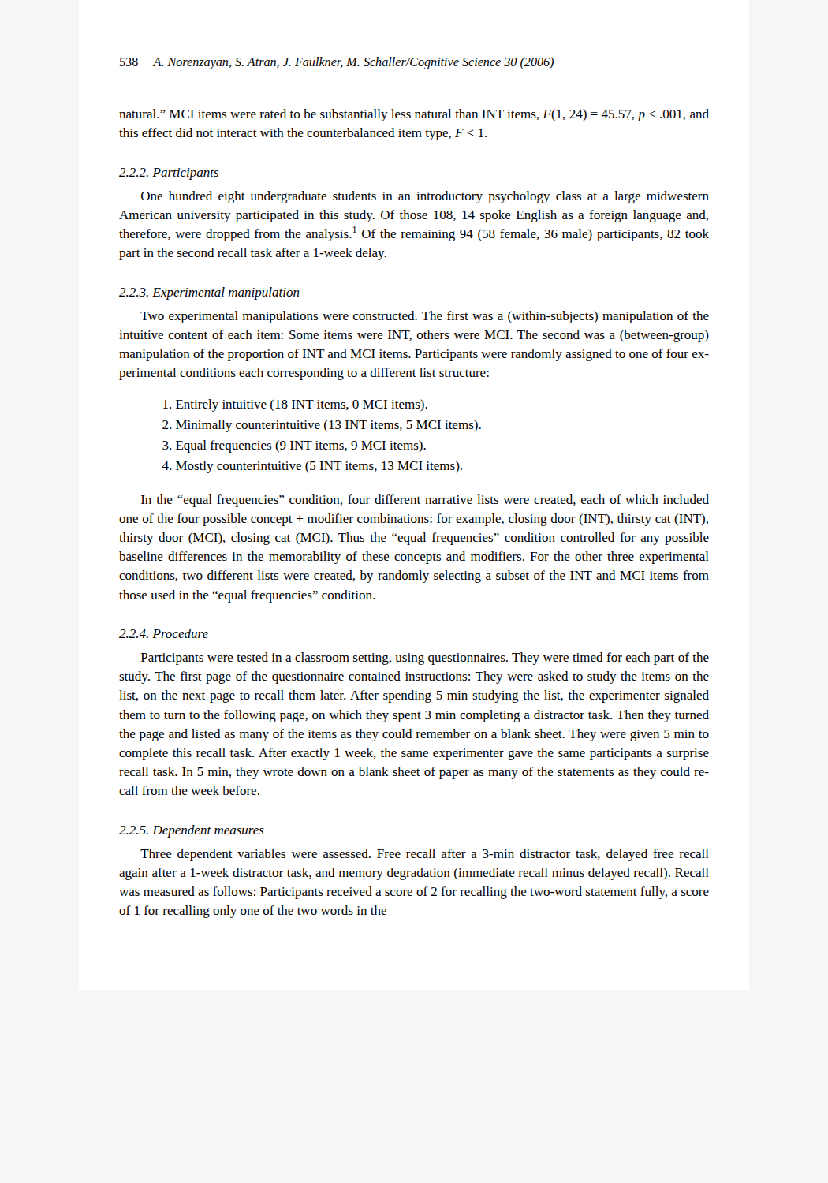538 A. Norenzayan, S. Atran, J. Faulkner, M. Schaller/Cognitive Science 30 (2006)
natural.” MCI items were rated to be substantially less natural than INT items, F(1, 24) = 45.57, p < .001, and this effect did not interact with the counterbalanced item type, F < 1.
2.2.2. Participants
One hundred eight undergraduate students in an introductory psychology class at a large midwestern American university participated in this study. Of those 108, 14 spoke English as a foreign language and, therefore, were dropped from the analysis.1 Of the remaining 94 (58 female, 36 male) participants, 82 took part in the second recall task after a 1-week delay.
2.2.3. Experimental manipulation
Two experimental manipulations were constructed. The first was a (within-subjects) manipulation of the intuitive content of each item: Some items were INT, others were MCI. The second was a (between-group) manipulation of the proportion of INT and MCI items. Participants were randomly assigned to one of four experimental conditions each corresponding to a different list structure:
Entirely intuitive (18 INT items, 0 MCI items).
Minimally counterintuitive (13 INT items, 5 MCI items).
Equal frequencies (9 INT items, 9 MCI items).
Mostly counterintuitive (5 INT items, 13 MCI items).
In the “equal frequencies” condition, four different narrative lists were created, each of which included one of the four possible concept + modifier combinations: for example, closing door (INT), thirsty cat (INT), thirsty door (MCI), closing cat (MCI). Thus the “equal frequencies” condition controlled for any possible baseline differences in the memorability of these concepts and modifiers. For the other three experimental conditions, two different lists were created, by randomly selecting a subset of the INT and MCI items from those used in the “equal frequencies” condition.
2.2.4. Procedure
Participants were tested in a classroom setting, using questionnaires. They were timed for each part of the study. The first page of the questionnaire contained instructions: They were asked to study the items on the list, on the next page to recall them later. After spending 5 min studying the list, the experimenter signaled them to turn to the following page, on which they spent 3 min completing a distractor task. Then they turned the page and listed as many of the items as they could remember on a blank sheet. They were given 5 min to complete this recall task. After exactly 1 week, the same experimenter gave the same participants a surprise recall task. In 5 min, they wrote down on a blank sheet of paper as many of the statements as they could recall from the week before.
2.2.5. Dependent measures
Three dependent variables were assessed. Free recall after a 3-min distractor task, delayed free recall again after a 1-week distractor task, and memory degradation (immediate recall minus delayed recall). Recall was measured as follows: Participants received a score of 2 for recalling the two-word statement fully, a score of 1 for recalling only one of the two words in the